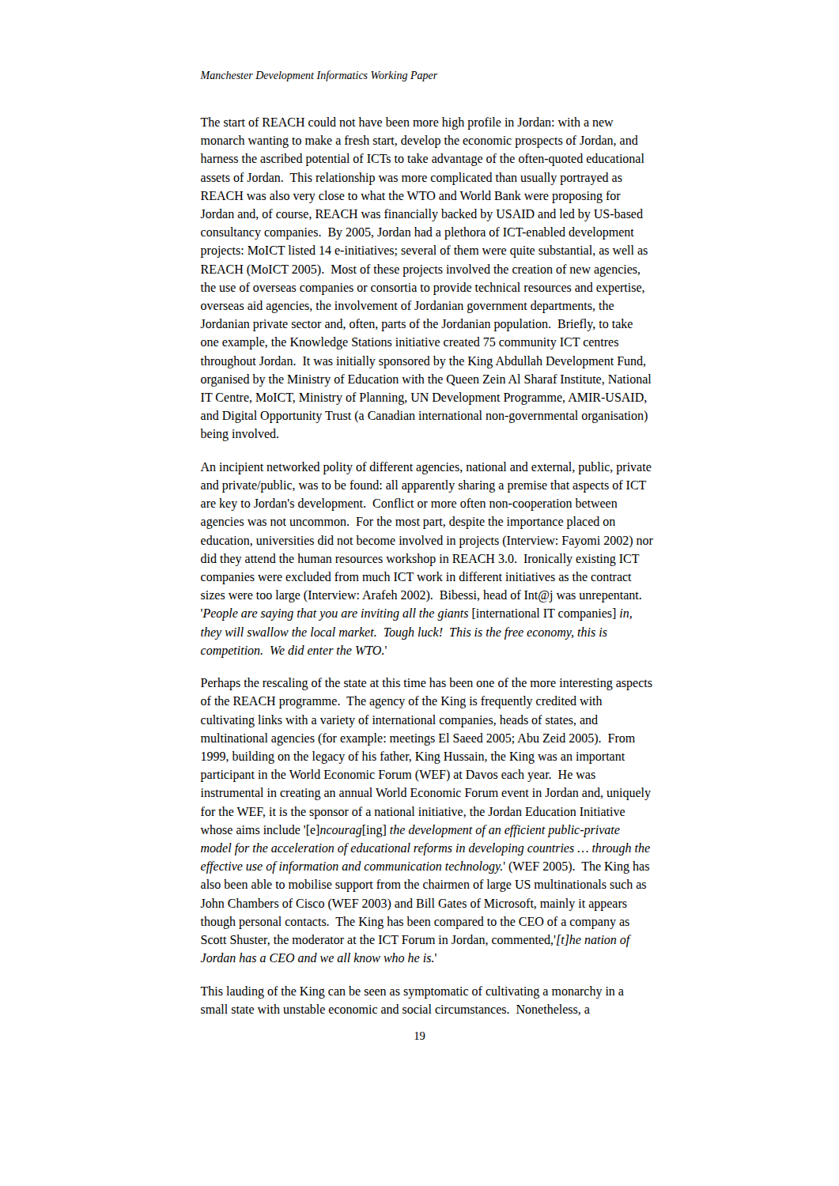Manchester Development Informatics Working Paper
The start of REACH could not have been more high profile in Jordan: with a new monarch wanting to make a fresh start, develop the economic prospects of Jordan, and harness the ascribed potential of ICTs to take advantage of the often-quoted educational assets of Jordan. This relationship was more complicated than usually portrayed as REACH was also very close to what the WTO and World Bank were proposing for Jordan and, of course, REACH was financially backed by USAID and led by US-based consultancy companies. By 2005, Jordan had a plethora of ICT-enabled development projects: MoICT listed 14 e-initiatives; several of them were quite substantial, as well as REACH (MoICT 2005). Most of these projects involved the creation of new agencies, the use of overseas companies or consortia to provide technical resources and expertise, overseas aid agencies, the involvement of Jordanian government departments, the Jordanian private sector and, often, parts of the Jordanian population. Briefly, to take one example, the Knowledge Stations initiative created 75 community ICT centres throughout Jordan. It was initially sponsored by the King Abdullah Development Fund, organised by the Ministry of Education with the Queen Zein Al Sharaf Institute, National IT Centre, MoICT, Ministry of Planning, UN Development Programme, AMIR-USAID, and Digital Opportunity Trust (a Canadian international non-governmental organisation) being involved.
An incipient networked polity of different agencies, national and external, public, private and private/public, was to be found: all apparently sharing a premise that aspects of ICT are key to Jordan's development. Conflict or more often non-cooperation between agencies was not uncommon. For the most part, despite the importance placed on education, universities did not become involved in projects (Interview: Fayomi 2002) nor did they attend the human resources workshop in REACH 3.0. Ironically existing ICT companies were excluded from much ICT work in different initiatives as the contract sizes were too large (Interview: Arafeh 2002). Bibessi, head of Int@j was unrepentant. 'People are saying that you are inviting all the giants [international IT companies] in, they will swallow the local market. Tough luck! This is the free economy, this is competition. We did enter the WTO.'
Perhaps the rescaling of the state at this time has been one of the more interesting aspects of the REACH programme. The agency of the King is frequently credited with cultivating links with a variety of international companies, heads of states, and multinational agencies (for example: meetings El Saeed 2005; Abu Zeid 2005). From 1999, building on the legacy of his father, King Hussain, the King was an important participant in the World Economic Forum (WEF) at Davos each year. He was instrumental in creating an annual World Economic Forum event in Jordan and, uniquely for the WEF, it is the sponsor of a national initiative, the Jordan Education Initiative whose aims include '[e]ncourag[ing] the development of an efficient public-private model for the acceleration of educational reforms in developing countries … through the effective use of information and communication technology.' (WEF 2005). The King has also been able to mobilise support from the chairmen of large US multinationals such as John Chambers of Cisco (WEF 2003) and Bill Gates of Microsoft, mainly it appears though personal contacts. The King has been compared to the CEO of a company as Scott Shuster, the moderator at the ICT Forum in Jordan, commented,'[t]he nation of Jordan has a CEO and we all know who he is.'
This lauding of the King can be seen as symptomatic of cultivating a monarchy in a small state with unstable economic and social circumstances. Nonetheless, a
19